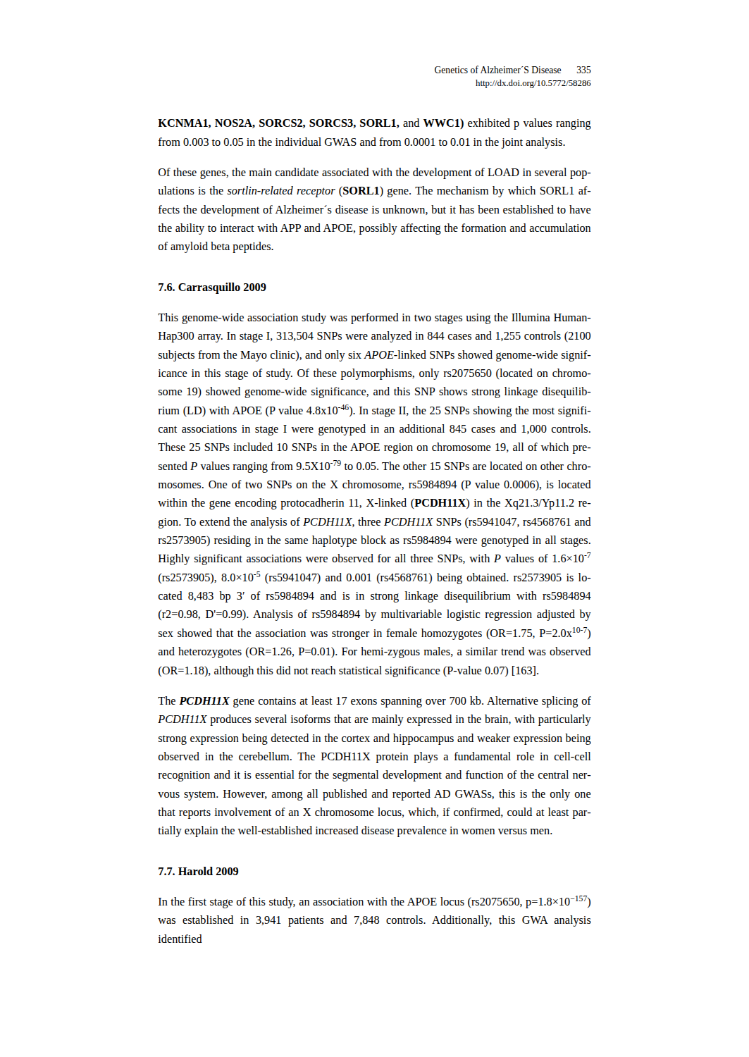Genetics of Alzheimer´S Disease335 http://dx.doi.org/10.5772/58286
KCNMA1, NOS2A, SORCS2, SORCS3, SORL1, and WWC1) exhibited p values ranging from 0.003 to 0.05 in the individual GWAS and from 0.0001 to 0.01 in the joint analysis.
Of these genes, the main candidate associated with the development of LOAD in several populations is the sortlin-related receptor (SORL1) gene. The mechanism by which SORL1 affects the development of Alzheimer´s disease is unknown, but it has been established to have the ability to interact with APP and APOE, possibly affecting the formation and accumulation of amyloid beta peptides.
7.6. Carrasquillo 2009
This genome-wide association study was performed in two stages using the Illumina Human-Hap300 array. In stage I, 313,504 SNPs were analyzed in 844 cases and 1,255 controls (2100 subjects from the Mayo clinic), and only six APOE-linked SNPs showed genome-wide significance in this stage of study. Of these polymorphisms, only rs2075650 (located on chromosome 19) showed genome-wide significance, and this SNP shows strong linkage disequilibrium (LD) with APOE (P value 4.8x10-46). In stage II, the 25 SNPs showing the most significant associations in stage I were genotyped in an additional 845 cases and 1,000 controls. These 25 SNPs included 10 SNPs in the APOE region on chromosome 19, all of which presented P values ranging from 9.5X10-79 to 0.05. The other 15 SNPs are located on other chromosomes. One of two SNPs on the X chromosome, rs5984894 (P value 0.0006), is located within the gene encoding protocadherin 11, X-linked (PCDH11X) in the Xq21.3/Yp11.2 region. To extend the analysis of PCDH11X, three PCDH11X SNPs (rs5941047, rs4568761 and rs2573905) residing in the same haplotype block as rs5984894 were genotyped in all stages. Highly significant associations were observed for all three SNPs, with P values of 1.6×10-7 (rs2573905), 8.0×10-5 (rs5941047) and 0.001 (rs4568761) being obtained. rs2573905 is located 8,483 bp 3′ of rs5984894 and is in strong linkage disequilibrium with rs5984894 (r2=0.98, D'=0.99). Analysis of rs5984894 by multivariable logistic regression adjusted by sex showed that the association was stronger in female homozygotes (OR=1.75, P=2.0x10-7) and heterozygotes (OR=1.26, P=0.01). For hemi-zygous males, a similar trend was observed (OR=1.18), although this did not reach statistical significance (P-value 0.07) [163].
The PCDH11X gene contains at least 17 exons spanning over 700 kb. Alternative splicing of PCDH11X produces several isoforms that are mainly expressed in the brain, with particularly strong expression being detected in the cortex and hippocampus and weaker expression being observed in the cerebellum. The PCDH11X protein plays a fundamental role in cell-cell recognition and it is essential for the segmental development and function of the central nervous system. However, among all published and reported AD GWASs, this is the only one that reports involvement of an X chromosome locus, which, if confirmed, could at least partially explain the well-established increased disease prevalence in women versus men.
7.7. Harold 2009
In the first stage of this study, an association with the APOE locus (rs2075650, p=1.8×10−157) was established in 3,941 patients and 7,848 controls. Additionally, this GWA analysis identified